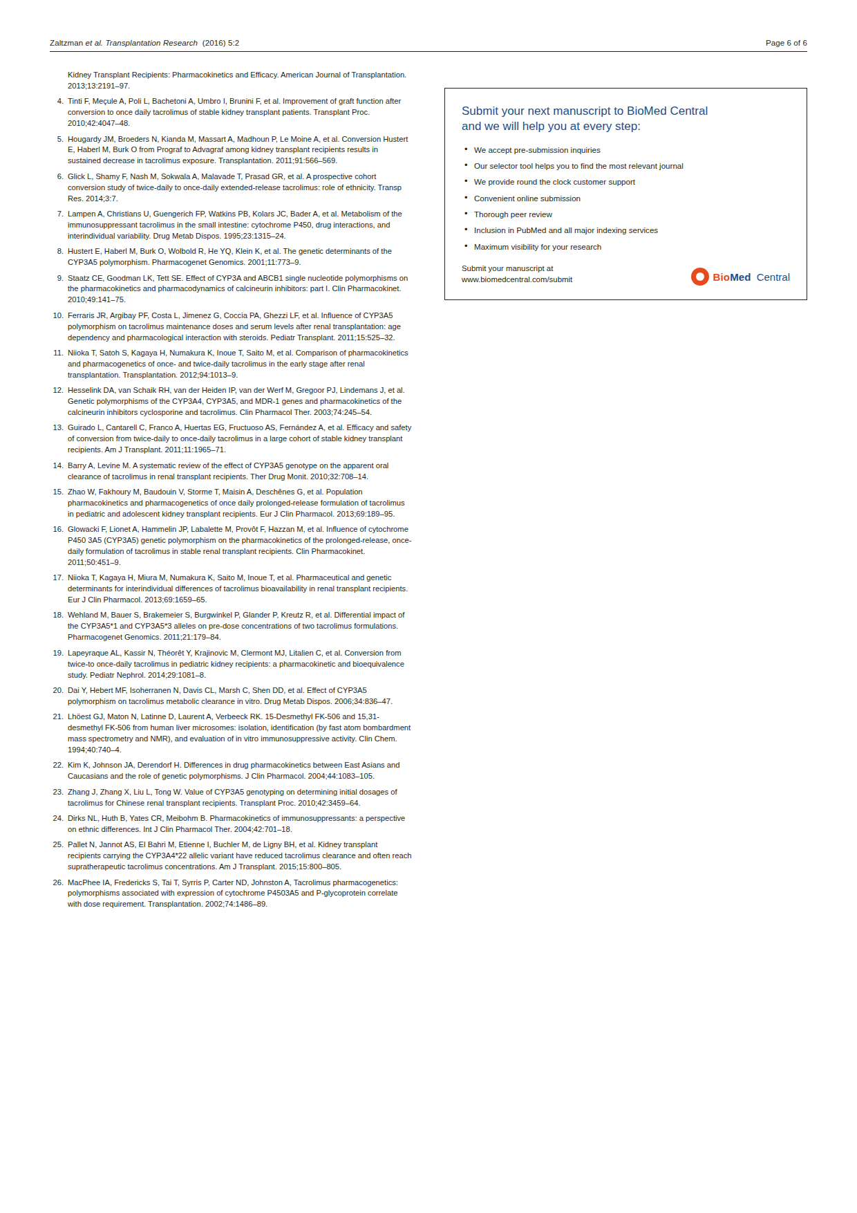Zaltzman et al. Transplantation Research (2016) 5:2
Page 6 of 6
Kidney Transplant Recipients: Pharmacokinetics and Efficacy. American Journal of Transplantation. 2013;13:2191–97.
4. Tinti F, Meçule A, Poli L, Bachetoni A, Umbro I, Brunini F, et al. Improvement of graft function after conversion to once daily tacrolimus of stable kidney transplant patients. Transplant Proc. 2010;42:4047–48.
5. Hougardy JM, Broeders N, Kianda M, Massart A, Madhoun P, Le Moine A, et al. Conversion Hustert E, Haberl M, Burk O from Prograf to Advagraf among kidney transplant recipients results in sustained decrease in tacrolimus exposure. Transplantation. 2011;91:566–569.
6. Glick L, Shamy F, Nash M, Sokwala A, Malavade T, Prasad GR, et al. A prospective cohort conversion study of twice-daily to once-daily extended-release tacrolimus: role of ethnicity. Transp Res. 2014;3:7.
7. Lampen A, Christians U, Guengerich FP, Watkins PB, Kolars JC, Bader A, et al. Metabolism of the immunosuppressant tacrolimus in the small intestine: cytochrome P450, drug interactions, and interindividual variability. Drug Metab Dispos. 1995;23:1315–24.
8. Hustert E, Haberl M, Burk O, Wolbold R, He YQ, Klein K, et al. The genetic determinants of the CYP3A5 polymorphism. Pharmacogenet Genomics. 2001;11:773–9.
9. Staatz CE, Goodman LK, Tett SE. Effect of CYP3A and ABCB1 single nucleotide polymorphisms on the pharmacokinetics and pharmacodynamics of calcineurin inhibitors: part I. Clin Pharmacokinet. 2010;49:141–75.
10. Ferraris JR, Argibay PF, Costa L, Jimenez G, Coccia PA, Ghezzi LF, et al. Influence of CYP3A5 polymorphism on tacrolimus maintenance doses and serum levels after renal transplantation: age dependency and pharmacological interaction with steroids. Pediatr Transplant. 2011;15:525–32.
11. Niioka T, Satoh S, Kagaya H, Numakura K, Inoue T, Saito M, et al. Comparison of pharmacokinetics and pharmacogenetics of once- and twice-daily tacrolimus in the early stage after renal transplantation. Transplantation. 2012;94:1013–9.
12. Hesselink DA, van Schaik RH, van der Heiden IP, van der Werf M, Gregoor PJ, Lindemans J, et al. Genetic polymorphisms of the CYP3A4, CYP3A5, and MDR-1 genes and pharmacokinetics of the calcineurin inhibitors cyclosporine and tacrolimus. Clin Pharmacol Ther. 2003;74:245–54.
13. Guirado L, Cantarell C, Franco A, Huertas EG, Fructuoso AS, Fernández A, et al. Efficacy and safety of conversion from twice-daily to once-daily tacrolimus in a large cohort of stable kidney transplant recipients. Am J Transplant. 2011;11:1965–71.
14. Barry A, Levine M. A systematic review of the effect of CYP3A5 genotype on the apparent oral clearance of tacrolimus in renal transplant recipients. Ther Drug Monit. 2010;32:708–14.
15. Zhao W, Fakhoury M, Baudouin V, Storme T, Maisin A, Deschênes G, et al. Population pharmacokinetics and pharmacogenetics of once daily prolonged-release formulation of tacrolimus in pediatric and adolescent kidney transplant recipients. Eur J Clin Pharmacol. 2013;69:189–95.
16. Glowacki F, Lionet A, Hammelin JP, Labalette M, Provôt F, Hazzan M, et al. Influence of cytochrome P450 3A5 (CYP3A5) genetic polymorphism on the pharmacokinetics of the prolonged-release, once-daily formulation of tacrolimus in stable renal transplant recipients. Clin Pharmacokinet. 2011;50:451–9.
17. Niioka T, Kagaya H, Miura M, Numakura K, Saito M, Inoue T, et al. Pharmaceutical and genetic determinants for interindividual differences of tacrolimus bioavailability in renal transplant recipients. Eur J Clin Pharmacol. 2013;69:1659–65.
18. Wehland M, Bauer S, Brakemeier S, Burgwinkel P, Glander P, Kreutz R, et al. Differential impact of the CYP3A5*1 and CYP3A5*3 alleles on pre-dose concentrations of two tacrolimus formulations. Pharmacogenet Genomics. 2011;21:179–84.
19. Lapeyraque AL, Kassir N, Théorêt Y, Krajinovic M, Clermont MJ, Litalien C, et al. Conversion from twice-to once-daily tacrolimus in pediatric kidney recipients: a pharmacokinetic and bioequivalence study. Pediatr Nephrol. 2014;29:1081–8.
20. Dai Y, Hebert MF, Isoherranen N, Davis CL, Marsh C, Shen DD, et al. Effect of CYP3A5 polymorphism on tacrolimus metabolic clearance in vitro. Drug Metab Dispos. 2006;34:836–47.
21. Lhöest GJ, Maton N, Latinne D, Laurent A, Verbeeck RK. 15-Desmethyl FK-506 and 15,31-desmethyl FK-506 from human liver microsomes: isolation, identification (by fast atom bombardment mass spectrometry and NMR), and evaluation of in vitro immunosuppressive activity. Clin Chem. 1994;40:740–4.
22. Kim K, Johnson JA, Derendorf H. Differences in drug pharmacokinetics between East Asians and Caucasians and the role of genetic polymorphisms. J Clin Pharmacol. 2004;44:1083–105.
23. Zhang J, Zhang X, Liu L, Tong W. Value of CYP3A5 genotyping on determining initial dosages of tacrolimus for Chinese renal transplant recipients. Transplant Proc. 2010;42:3459–64.
24. Dirks NL, Huth B, Yates CR, Meibohm B. Pharmacokinetics of immunosuppressants: a perspective on ethnic differences. Int J Clin Pharmacol Ther. 2004;42:701–18.
25. Pallet N, Jannot AS, El Bahri M, Etienne I, Buchler M, de Ligny BH, et al. Kidney transplant recipients carrying the CYP3A4*22 allelic variant have reduced tacrolimus clearance and often reach supratherapeutic tacrolimus concentrations. Am J Transplant. 2015;15:800–805.
26. MacPhee IA, Fredericks S, Tai T, Syrris P, Carter ND, Johnston A, Tacrolimus pharmacogenetics: polymorphisms associated with expression of cytochrome P4503A5 and P-glycoprotein correlate with dose requirement. Transplantation. 2002;74:1486–89.
Submit your next manuscript to BioMed Central
and we will help you at every step:
We accept pre-submission inquiries
Our selector tool helps you to find the most relevant journal
We provide round the clock customer support
Convenient online submission
Thorough peer review
Inclusion in PubMed and all major indexing services
Maximum visibility for your research
Submit your manuscript at
www.biomedcentral.com/submit
Bio Med Central